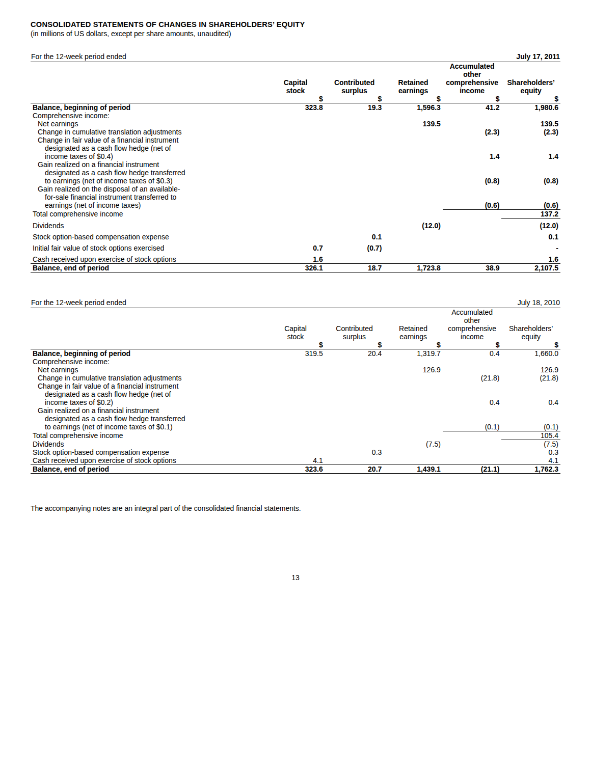CONSOLIDATED STATEMENTS OF CHANGES IN SHAREHOLDERS’ EQUITY
(in millions of US dollars, except per share amounts, unaudited)
| For the 12-week period ended | July 17, 2011 |
| | | | | Accumulated other | |
| --- | --- | --- | --- | --- | --- |
| | Capital stock | Contributed surplus | Retained earnings | comprehensive income | Shareholders’ equity |
| | $ | $ | $ | $ | $ |
| Balance, beginning of period | 323.8 | 19.3 | 1,596.3 | 41.2 | 1,980.6 |
| Comprehensive income: | | | | | |
| Net earnings | | | 139.5 | | 139.5 |
| Change in cumulative translation adjustments | | | | (2.3) | (2.3) |
| Change in fair value of a financial instrument | | | | | |
| designated as a cash flow hedge (net of | | | | | |
| income taxes of $0.4) | | | | 1.4 | 1.4 |
| Gain realized on a financial instrument | | | | | |
| designated as a cash flow hedge transferred | | | | | |
| to earnings (net of income taxes of $0.3) | | | | (0.8) | (0.8) |
| Gain realized on the disposal of an available- | | | | | |
| for-sale financial instrument transferred to | | | | | |
| earnings (net of income taxes) | | | | (0.6) | (0.6) |
| Total comprehensive income | | | | | 137.2 |
| Dividends | | | (12.0) | | (12.0) |
| Stock option-based compensation expense | | 0.1 | | | 0.1 |
| Initial fair value of stock options exercised | 0.7 | (0.7) | | | - |
| Cash received upon exercise of stock options | 1.6 | | | | 1.6 |
| Balance, end of period | 326.1 | 18.7 | 1,723.8 | 38.9 | 2,107.5 |
| For the 12-week period ended | July 18, 2010 |
| | | | | Accumulated other | |
| --- | --- | --- | --- | --- | --- |
| | Capital stock | Contributed surplus | Retained earnings | comprehensive income | Shareholders’ equity |
| | $ | $ | $ | $ | $ |
| Balance, beginning of period | 319.5 | 20.4 | 1,319.7 | 0.4 | 1,660.0 |
| Comprehensive income: | | | | | |
| Net earnings | | | 126.9 | | 126.9 |
| Change in cumulative translation adjustments | | | | (21.8) | (21.8) |
| Change in fair value of a financial instrument | | | | | |
| designated as a cash flow hedge (net of | | | | | |
| income taxes of $0.2) | | | | 0.4 | 0.4 |
| Gain realized on a financial instrument | | | | | |
| designated as a cash flow hedge transferred | | | | | |
| to earnings (net of income taxes of $0.1) | | | | (0.1) | (0.1) |
| Total comprehensive income | | | | | 105.4 |
| Dividends | | | (7.5) | | (7.5) |
| Stock option-based compensation expense | | 0.3 | | | 0.3 |
| Cash received upon exercise of stock options | 4.1 | | | | 4.1 |
| Balance, end of period | 323.6 | 20.7 | 1,439.1 | (21.1) | 1,762.3 |
The accompanying notes are an integral part of the consolidated financial statements.
13